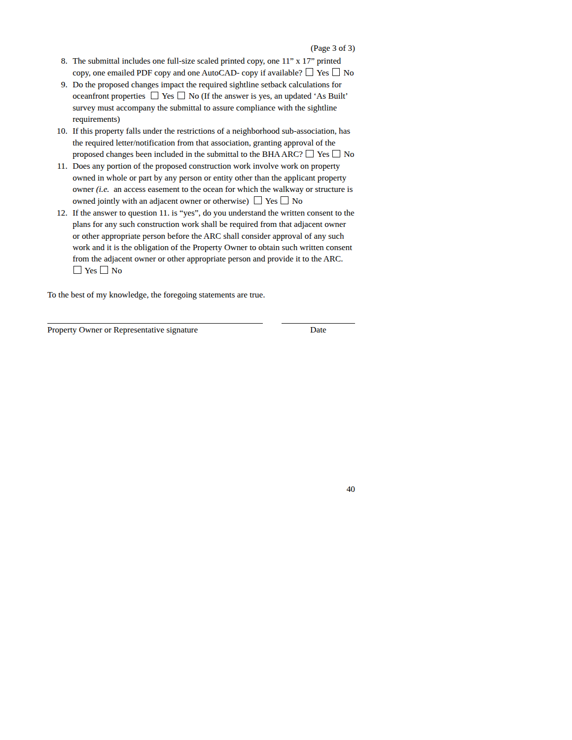(Page 3 of 3)
The submittal includes one full-size scaled printed copy, one 11” x 17” printed copy, one emailed PDF copy and one AutoCAD- copy if available? Yes No
Do the proposed changes impact the required sightline setback calculations for oceanfront properties Yes No (If the answer is yes, an updated ‘As Built’ survey must accompany the submittal to assure compliance with the sightline requirements)
If this property falls under the restrictions of a neighborhood sub-association, has the required letter/notification from that association, granting approval of the proposed changes been included in the submittal to the BHA ARC? Yes No
Does any portion of the proposed construction work involve work on property owned in whole or part by any person or entity other than the applicant property owner (i.e. an access easement to the ocean for which the walkway or structure is owned jointly with an adjacent owner or otherwise) Yes No
If the answer to question 11. is “yes”, do you understand the written consent to the plans for any such construction work shall be required from that adjacent owner or other appropriate person before the ARC shall consider approval of any such work and it is the obligation of the Property Owner to obtain such written consent from the adjacent owner or other appropriate person and provide it to the ARC. Yes No
To the best of my knowledge, the foregoing statements are true.
Property Owner or Representative signature
Date
40